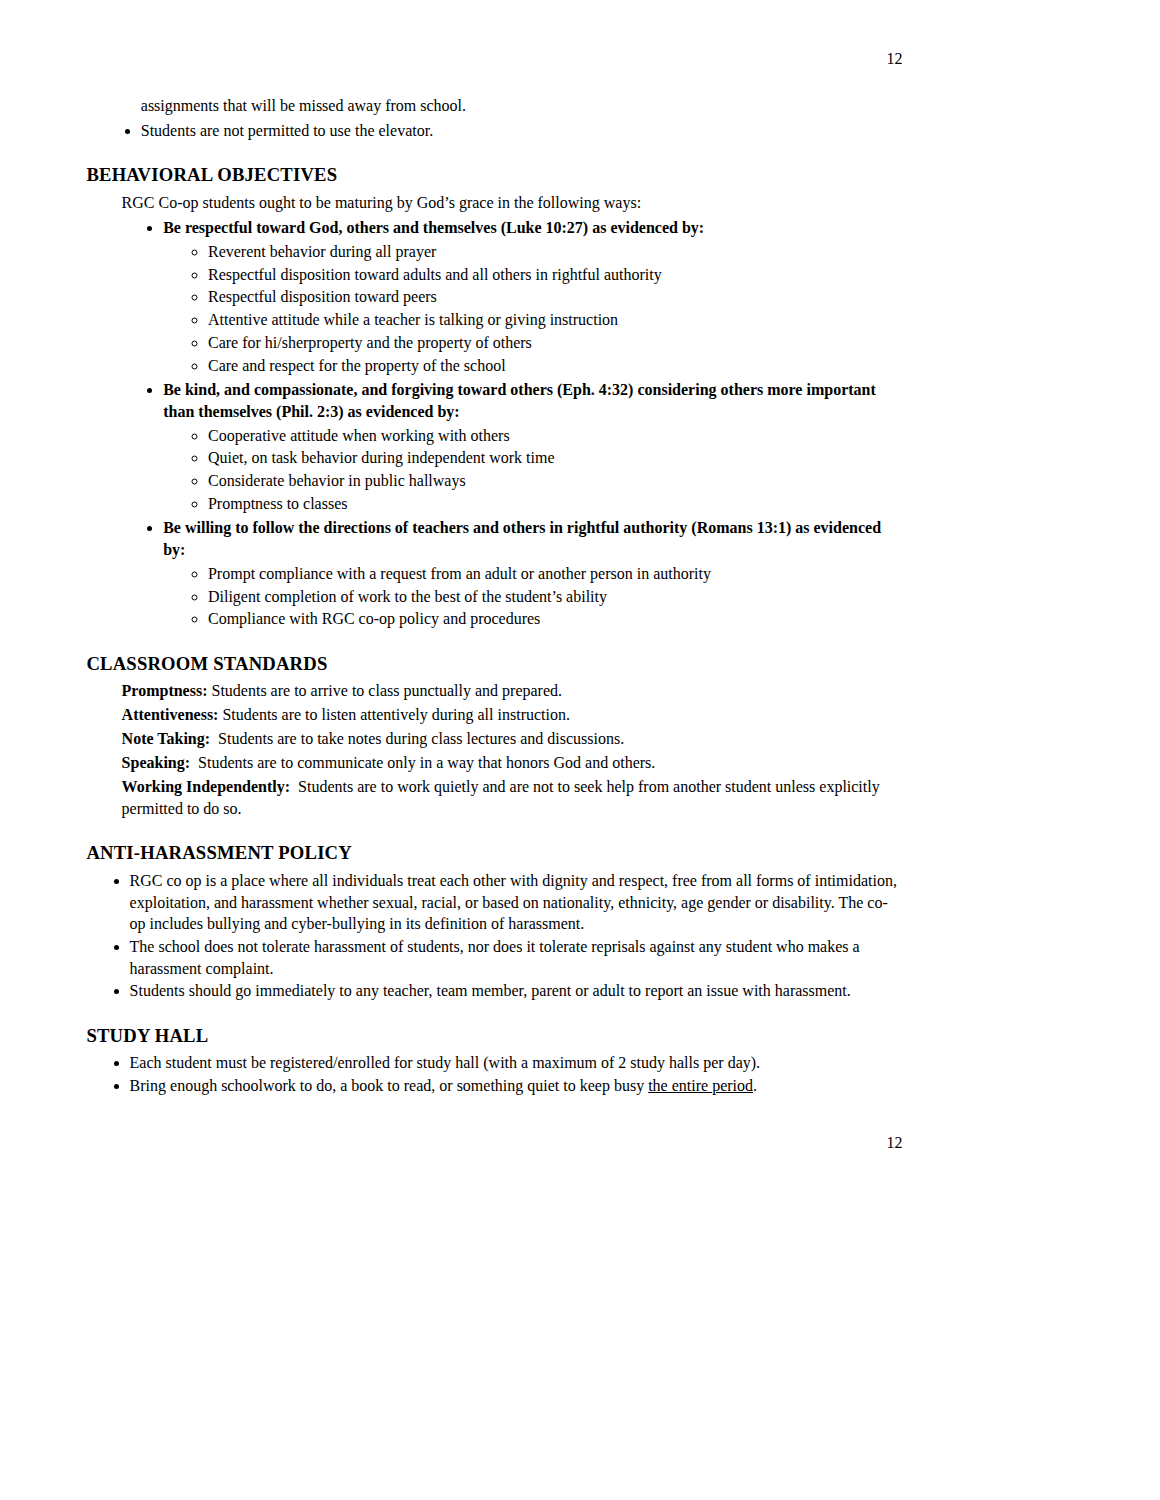12
assignments that will be missed away from school.
Students are not permitted to use the elevator.
BEHAVIORAL OBJECTIVES
RGC Co-op students ought to be maturing by God’s grace in the following ways:
Be respectful toward God, others and themselves (Luke 10:27) as evidenced by:
Reverent behavior during all prayer
Respectful disposition toward adults and all others in rightful authority
Respectful disposition toward peers
Attentive attitude while a teacher is talking or giving instruction
Care for hi/sherproperty and the property of others
Care and respect for the property of the school
Be kind, and compassionate, and forgiving toward others (Eph. 4:32) considering others more important than themselves (Phil. 2:3) as evidenced by:
Cooperative attitude when working with others
Quiet, on task behavior during independent work time
Considerate behavior in public hallways
Promptness to classes
Be willing to follow the directions of teachers and others in rightful authority (Romans 13:1) as evidenced by:
Prompt compliance with a request from an adult or another person in authority
Diligent completion of work to the best of the student’s ability
Compliance with RGC co-op policy and procedures
CLASSROOM STANDARDS
Promptness: Students are to arrive to class punctually and prepared.
Attentiveness: Students are to listen attentively during all instruction.
Note Taking: Students are to take notes during class lectures and discussions.
Speaking: Students are to communicate only in a way that honors God and others.
Working Independently: Students are to work quietly and are not to seek help from another student unless explicitly permitted to do so.
ANTI-HARASSMENT POLICY
RGC co op is a place where all individuals treat each other with dignity and respect, free from all forms of intimidation, exploitation, and harassment whether sexual, racial, or based on nationality, ethnicity, age gender or disability. The co-op includes bullying and cyber-bullying in its definition of harassment.
The school does not tolerate harassment of students, nor does it tolerate reprisals against any student who makes a harassment complaint.
Students should go immediately to any teacher, team member, parent or adult to report an issue with harassment.
STUDY HALL
Each student must be registered/enrolled for study hall (with a maximum of 2 study halls per day).
Bring enough schoolwork to do, a book to read, or something quiet to keep busy the entire period.
12